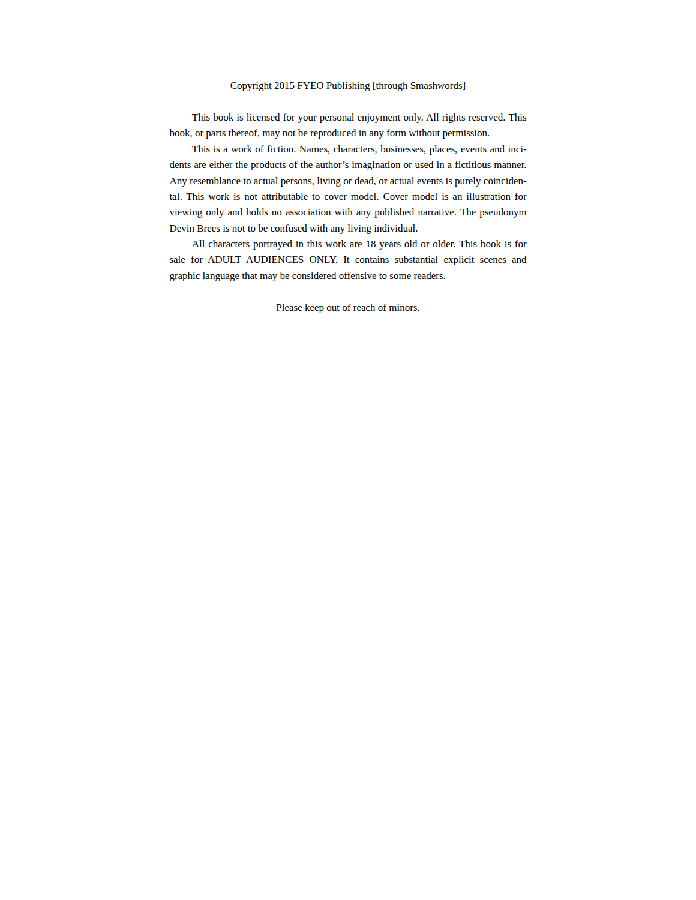Copyright 2015 FYEO Publishing [through Smashwords]
This book is licensed for your personal enjoyment only. All rights reserved. This book, or parts thereof, may not be reproduced in any form without permission.
This is a work of fiction. Names, characters, businesses, places, events and incidents are either the products of the author’s imagination or used in a fictitious manner. Any resemblance to actual persons, living or dead, or actual events is purely coincidental. This work is not attributable to cover model. Cover model is an illustration for viewing only and holds no association with any published narrative. The pseudonym Devin Brees is not to be confused with any living individual.
All characters portrayed in this work are 18 years old or older. This book is for sale for ADULT AUDIENCES ONLY. It contains substantial explicit scenes and graphic language that may be considered offensive to some readers.
Please keep out of reach of minors.